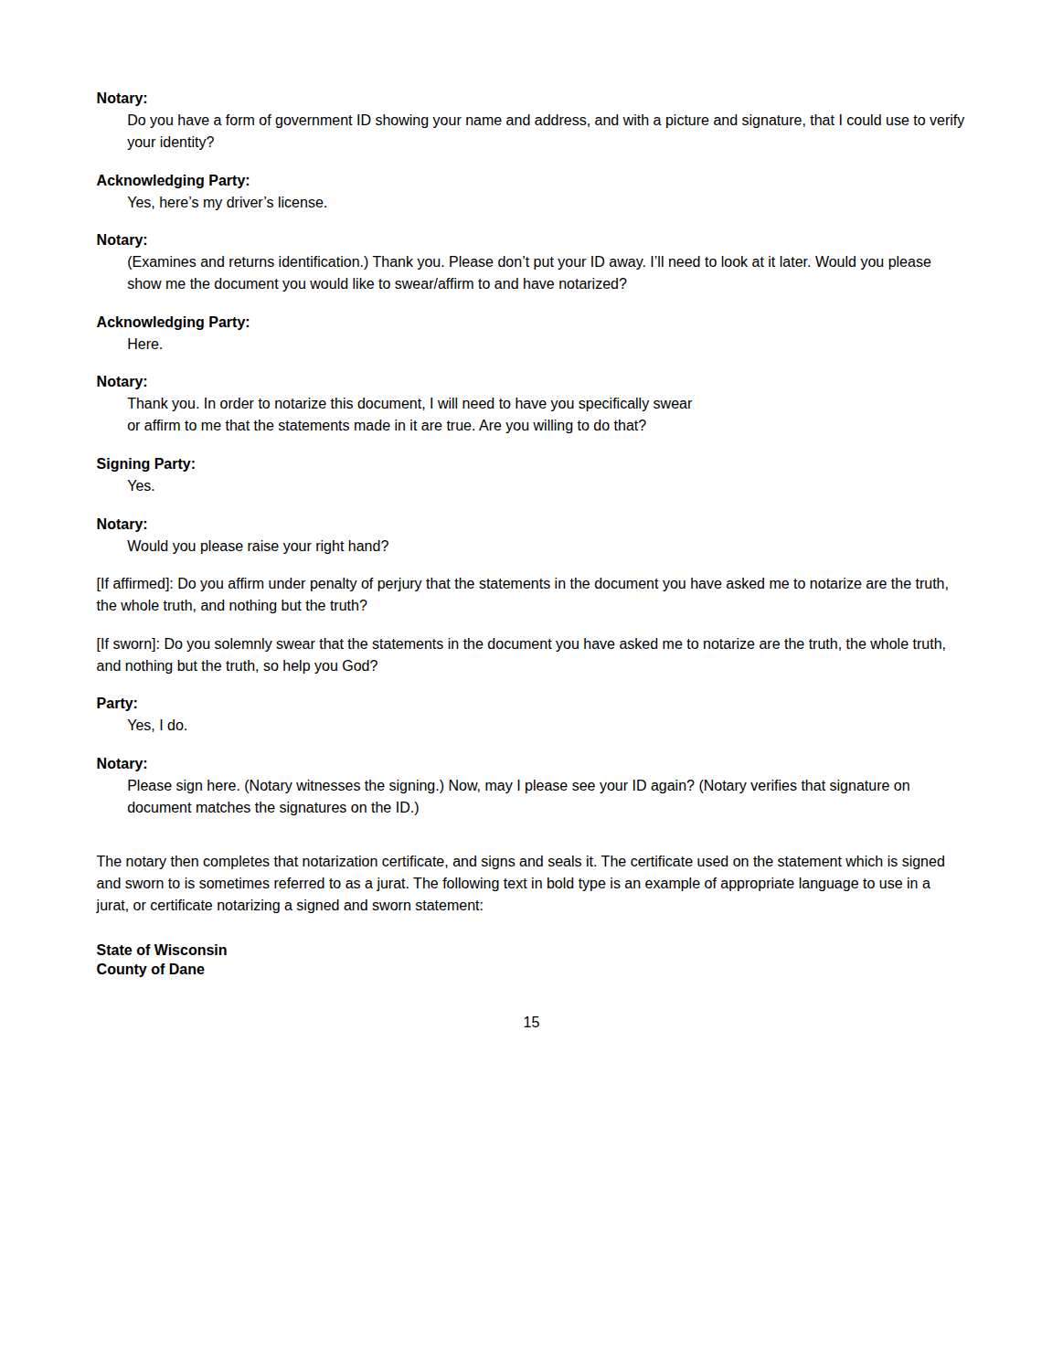Notary:
Do you have a form of government ID showing your name and address, and with a picture and signature, that I could use to verify your identity?
Acknowledging Party:
Yes, here’s my driver’s license.
Notary:
(Examines and returns identification.) Thank you. Please don’t put your ID away. I’ll need to look at it later. Would you please show me the document you would like to swear/affirm to and have notarized?
Acknowledging Party:
Here.
Notary:
Thank you. In order to notarize this document, I will need to have you specifically swear
or affirm to me that the statements made in it are true. Are you willing to do that?
Signing Party:
Yes.
Notary:
Would you please raise your right hand?
[If affirmed]: Do you affirm under penalty of perjury that the statements in the document you have asked me to notarize are the truth, the whole truth, and nothing but the truth?
[If sworn]: Do you solemnly swear that the statements in the document you have asked me to notarize are the truth, the whole truth, and nothing but the truth, so help you God?
Party:
Yes, I do.
Notary:
Please sign here. (Notary witnesses the signing.) Now, may I please see your ID again? (Notary verifies that signature on document matches the signatures on the ID.)
The notary then completes that notarization certificate, and signs and seals it. The certificate used on the statement which is signed and sworn to is sometimes referred to as a jurat. The following text in bold type is an example of appropriate language to use in a jurat, or certificate notarizing a signed and sworn statement:
State of Wisconsin
County of Dane
15